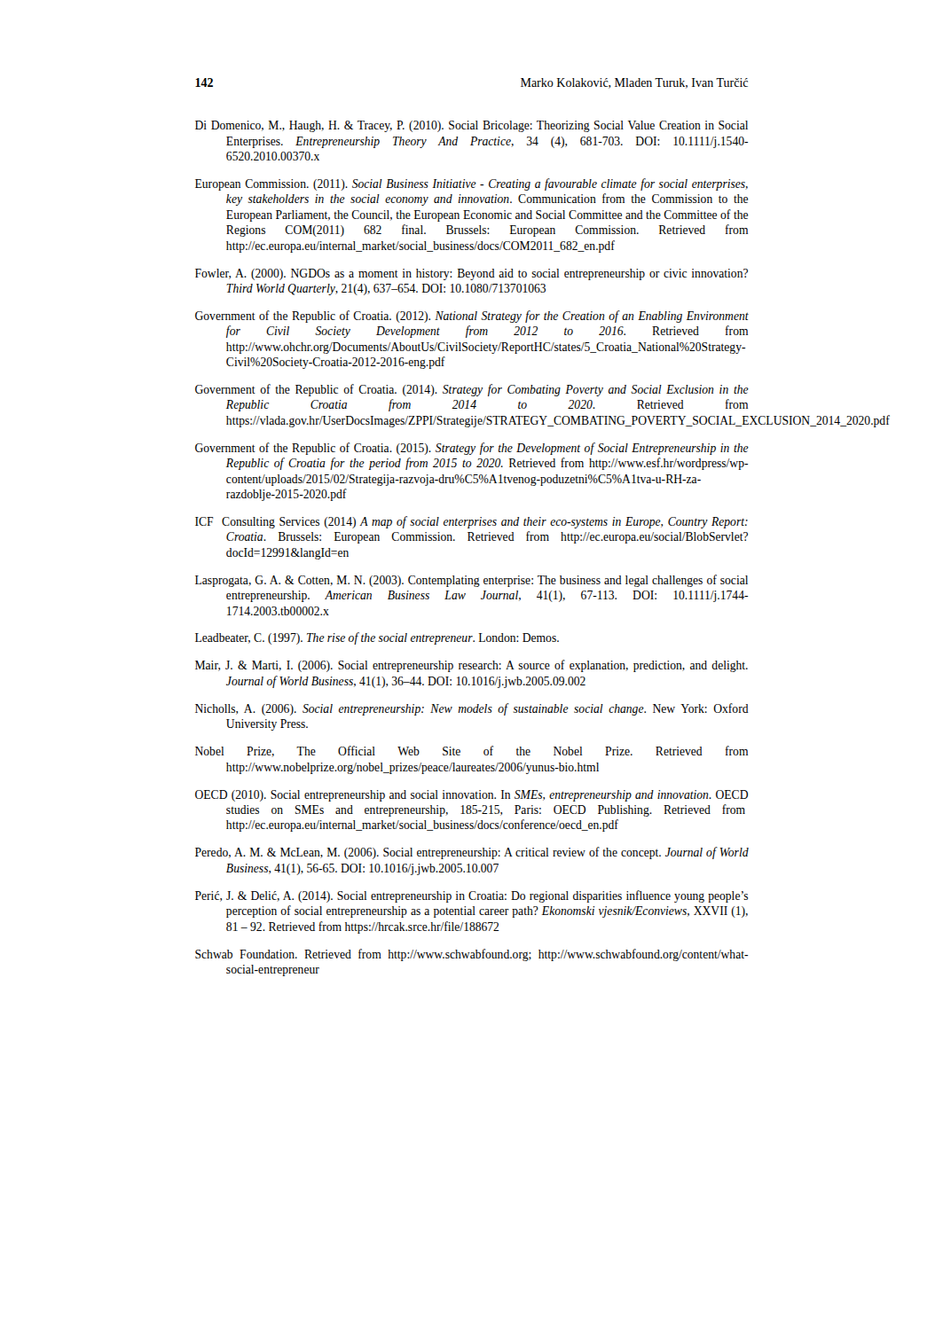142 Marko Kolaković, Mladen Turuk, Ivan Turčić
Di Domenico, M., Haugh, H. & Tracey, P. (2010). Social Bricolage: Theorizing Social Value Creation in Social Enterprises. Entrepreneurship Theory And Practice, 34 (4), 681-703. DOI: 10.1111/j.1540-6520.2010.00370.x
European Commission. (2011). Social Business Initiative - Creating a favourable climate for social enterprises, key stakeholders in the social economy and innovation. Communication from the Commission to the European Parliament, the Council, the European Economic and Social Committee and the Committee of the Regions COM(2011) 682 final. Brussels: European Commission. Retrieved from http://ec.europa.eu/internal_market/social_business/docs/COM2011_682_en.pdf
Fowler, A. (2000). NGDOs as a moment in history: Beyond aid to social entrepreneurship or civic innovation? Third World Quarterly, 21(4), 637–654. DOI: 10.1080/713701063
Government of the Republic of Croatia. (2012). National Strategy for the Creation of an Enabling Environment for Civil Society Development from 2012 to 2016. Retrieved from http://www.ohchr.org/Documents/AboutUs/CivilSociety/ReportHC/states/5_Croatia_National%20Strategy-Civil%20Society-Croatia-2012-2016-eng.pdf
Government of the Republic of Croatia. (2014). Strategy for Combating Poverty and Social Exclusion in the Republic Croatia from 2014 to 2020. Retrieved from https://vlada.gov.hr/UserDocsImages/ZPPI/Strategije/STRATEGY_COMBATING_POVERTY_SOCIAL_EXCLUSION_2014_2020.pdf
Government of the Republic of Croatia. (2015). Strategy for the Development of Social Entrepreneurship in the Republic of Croatia for the period from 2015 to 2020. Retrieved from http://www.esf.hr/wordpress/wp-content/uploads/2015/02/Strategija-razvoja-dru%C5%A1tvenog-poduzetni%C5%A1tva-u-RH-za-razdoblje-2015-2020.pdf
ICF Consulting Services (2014) A map of social enterprises and their eco-systems in Europe, Country Report: Croatia. Brussels: European Commission. Retrieved from http://ec.europa.eu/social/BlobServlet?docId=12991&langId=en
Lasprogata, G. A. & Cotten, M. N. (2003). Contemplating enterprise: The business and legal challenges of social entrepreneurship. American Business Law Journal, 41(1), 67-113. DOI: 10.1111/j.1744-1714.2003.tb00002.x
Leadbeater, C. (1997). The rise of the social entrepreneur. London: Demos.
Mair, J. & Marti, I. (2006). Social entrepreneurship research: A source of explanation, prediction, and delight. Journal of World Business, 41(1), 36–44. DOI: 10.1016/j.jwb.2005.09.002
Nicholls, A. (2006). Social entrepreneurship: New models of sustainable social change. New York: Oxford University Press.
Nobel Prize, The Official Web Site of the Nobel Prize. Retrieved from http://www.nobelprize.org/nobel_prizes/peace/laureates/2006/yunus-bio.html
OECD (2010). Social entrepreneurship and social innovation. In SMEs, entrepreneurship and innovation. OECD studies on SMEs and entrepreneurship, 185-215, Paris: OECD Publishing. Retrieved from http://ec.europa.eu/internal_market/social_business/docs/conference/oecd_en.pdf
Peredo, A. M. & McLean, M. (2006). Social entrepreneurship: A critical review of the concept. Journal of World Business, 41(1), 56-65. DOI: 10.1016/j.jwb.2005.10.007
Perić, J. & Delić, A. (2014). Social entrepreneurship in Croatia: Do regional disparities influence young people’s perception of social entrepreneurship as a potential career path? Ekonomski vjesnik/Econviews, XXVII (1), 81 – 92. Retrieved from https://hrcak.srce.hr/file/188672
Schwab Foundation. Retrieved from http://www.schwabfound.org; http://www.schwabfound.org/content/what-social-entrepreneur